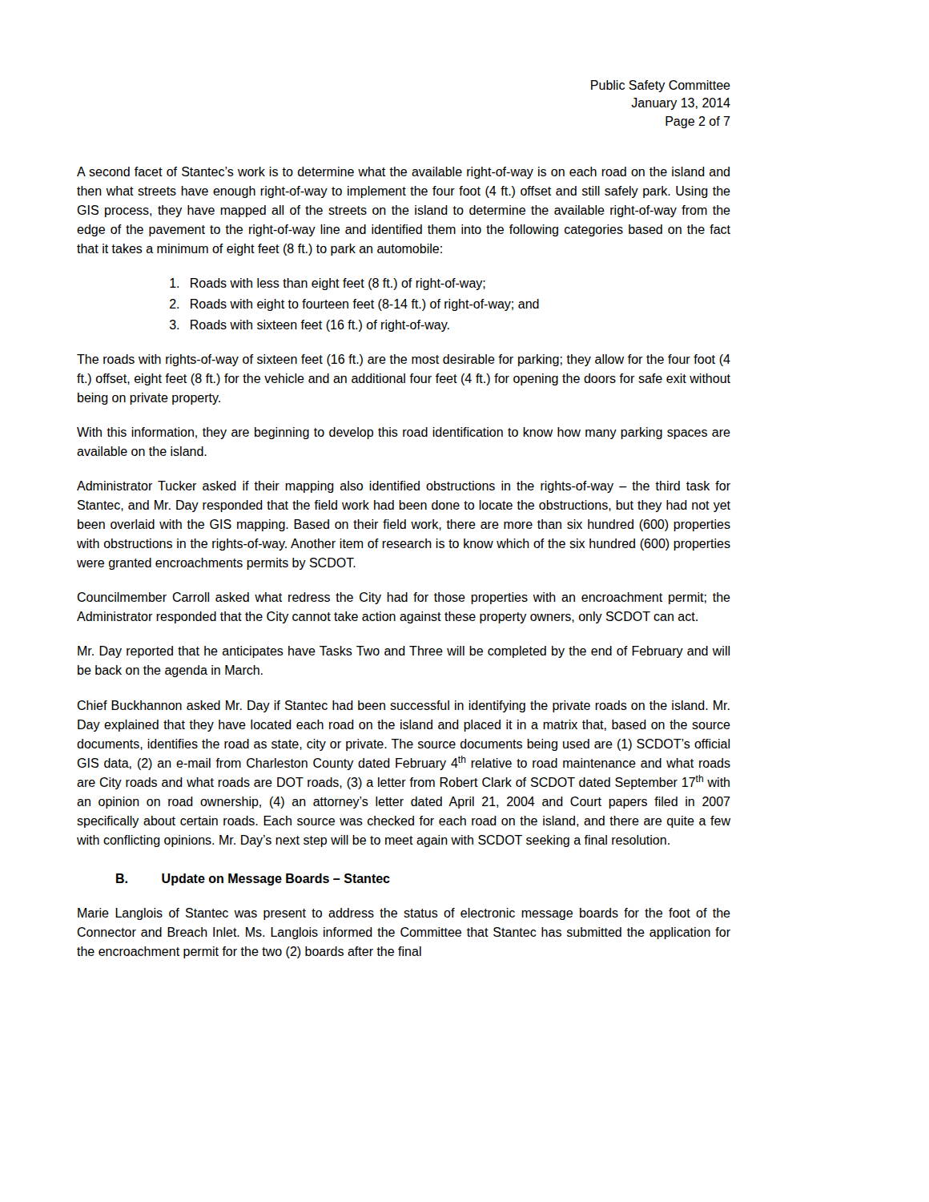Public Safety Committee
January 13, 2014
Page 2 of 7
A second facet of Stantec’s work is to determine what the available right-of-way is on each road on the island and then what streets have enough right-of-way to implement the four foot (4 ft.) offset and still safely park. Using the GIS process, they have mapped all of the streets on the island to determine the available right-of-way from the edge of the pavement to the right-of-way line and identified them into the following categories based on the fact that it takes a minimum of eight feet (8 ft.) to park an automobile:
Roads with less than eight feet (8 ft.) of right-of-way;
Roads with eight to fourteen feet (8-14 ft.) of right-of-way; and
Roads with sixteen feet (16 ft.) of right-of-way.
The roads with rights-of-way of sixteen feet (16 ft.) are the most desirable for parking; they allow for the four foot (4 ft.) offset, eight feet (8 ft.) for the vehicle and an additional four feet (4 ft.) for opening the doors for safe exit without being on private property.
With this information, they are beginning to develop this road identification to know how many parking spaces are available on the island.
Administrator Tucker asked if their mapping also identified obstructions in the rights-of-way – the third task for Stantec, and Mr. Day responded that the field work had been done to locate the obstructions, but they had not yet been overlaid with the GIS mapping. Based on their field work, there are more than six hundred (600) properties with obstructions in the rights-of-way. Another item of research is to know which of the six hundred (600) properties were granted encroachments permits by SCDOT.
Councilmember Carroll asked what redress the City had for those properties with an encroachment permit; the Administrator responded that the City cannot take action against these property owners, only SCDOT can act.
Mr. Day reported that he anticipates have Tasks Two and Three will be completed by the end of February and will be back on the agenda in March.
Chief Buckhannon asked Mr. Day if Stantec had been successful in identifying the private roads on the island. Mr. Day explained that they have located each road on the island and placed it in a matrix that, based on the source documents, identifies the road as state, city or private. The source documents being used are (1) SCDOT’s official GIS data, (2) an e-mail from Charleston County dated February 4th relative to road maintenance and what roads are City roads and what roads are DOT roads, (3) a letter from Robert Clark of SCDOT dated September 17th with an opinion on road ownership, (4) an attorney’s letter dated April 21, 2004 and Court papers filed in 2007 specifically about certain roads. Each source was checked for each road on the island, and there are quite a few with conflicting opinions. Mr. Day’s next step will be to meet again with SCDOT seeking a final resolution.
B. Update on Message Boards – Stantec
Marie Langlois of Stantec was present to address the status of electronic message boards for the foot of the Connector and Breach Inlet. Ms. Langlois informed the Committee that Stantec has submitted the application for the encroachment permit for the two (2) boards after the final